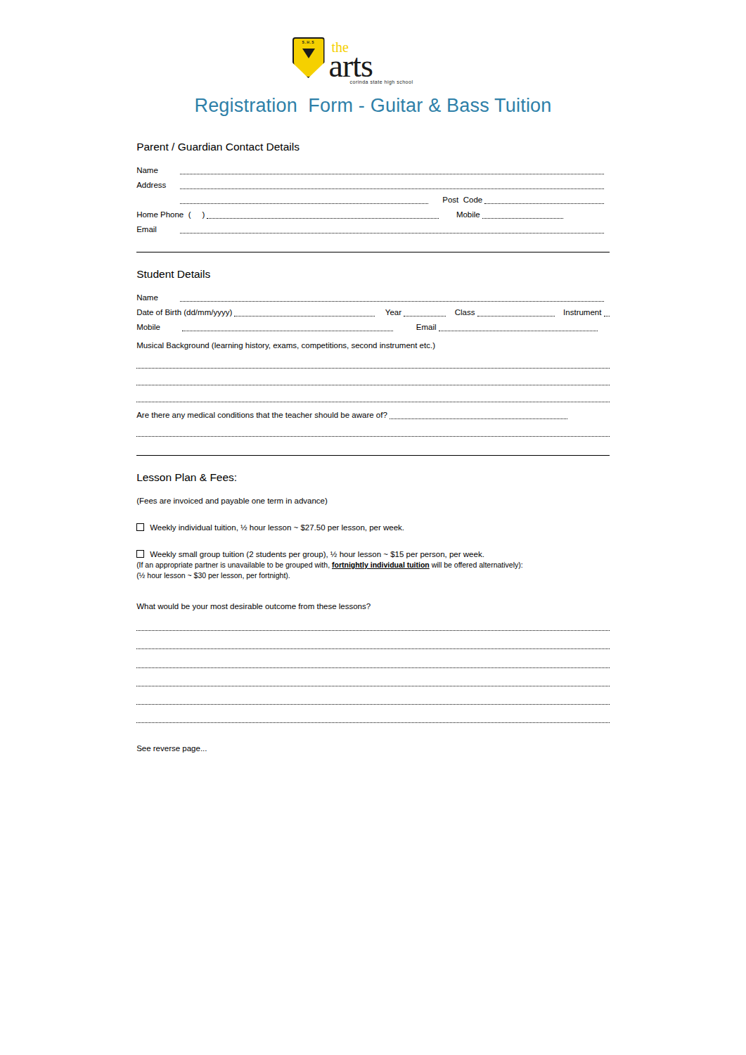S.H.S
the arts corinda state high school
Registration Form - Guitar & Bass Tuition
Parent / Guardian Contact Details
Name
Address
Post Code
Home Phone ( ) Mobile
Email
Student Details
Name
Date of Birth (dd/mm/yyyy) Year Class Instrument
Mobile Email
Musical Background (learning history, exams, competitions, second instrument etc.)
Are there any medical conditions that the teacher should be aware of?
Lesson Plan & Fees:
(Fees are invoiced and payable one term in advance)
Weekly individual tuition, ½ hour lesson ~ $27.50 per lesson, per week.
Weekly small group tuition (2 students per group), ½ hour lesson ~ $15 per person, per week.
(If an appropriate partner is unavailable to be grouped with, fortnightly individual tuition will be offered alternatively):
(½ hour lesson ~ $30 per lesson, per fortnight).
What would be your most desirable outcome from these lessons?
See reverse page...